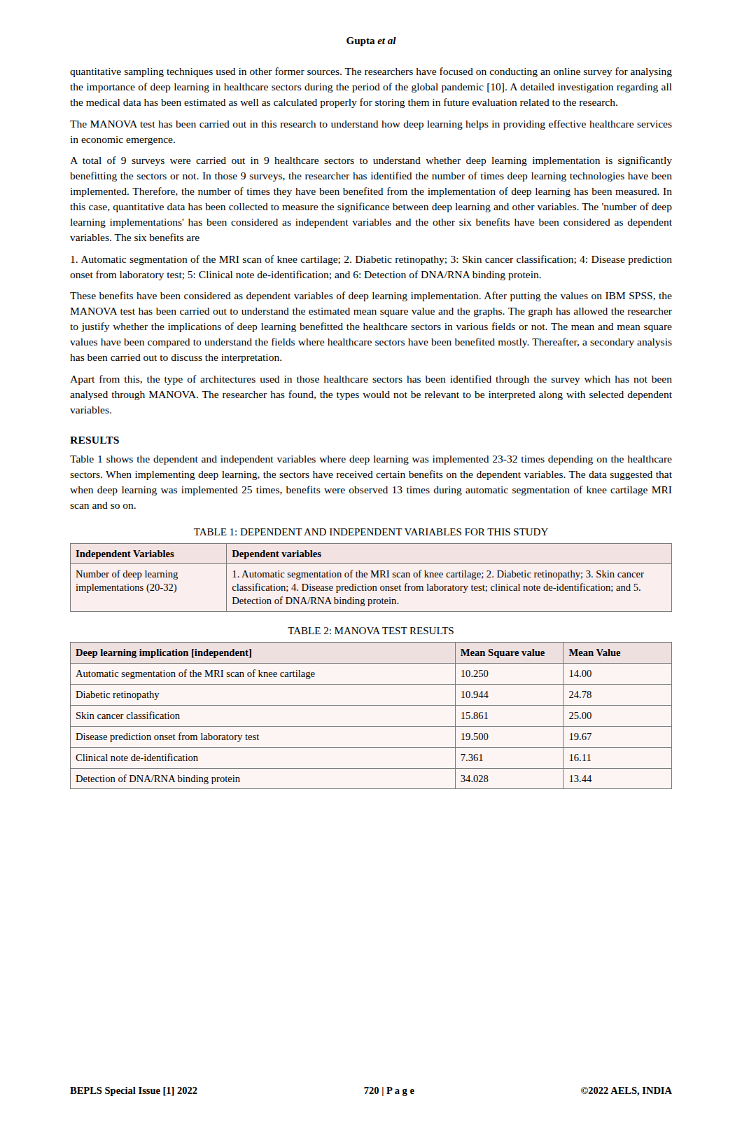Gupta et al
quantitative sampling techniques used in other former sources. The researchers have focused on conducting an online survey for analysing the importance of deep learning in healthcare sectors during the period of the global pandemic [10]. A detailed investigation regarding all the medical data has been estimated as well as calculated properly for storing them in future evaluation related to the research.
The MANOVA test has been carried out in this research to understand how deep learning helps in providing effective healthcare services in economic emergence.
A total of 9 surveys were carried out in 9 healthcare sectors to understand whether deep learning implementation is significantly benefitting the sectors or not. In those 9 surveys, the researcher has identified the number of times deep learning technologies have been implemented. Therefore, the number of times they have been benefited from the implementation of deep learning has been measured. In this case, quantitative data has been collected to measure the significance between deep learning and other variables. The 'number of deep learning implementations' has been considered as independent variables and the other six benefits have been considered as dependent variables. The six benefits are
1. Automatic segmentation of the MRI scan of knee cartilage; 2. Diabetic retinopathy; 3: Skin cancer classification; 4: Disease prediction onset from laboratory test; 5: Clinical note de-identification; and 6: Detection of DNA/RNA binding protein.
These benefits have been considered as dependent variables of deep learning implementation. After putting the values on IBM SPSS, the MANOVA test has been carried out to understand the estimated mean square value and the graphs. The graph has allowed the researcher to justify whether the implications of deep learning benefitted the healthcare sectors in various fields or not. The mean and mean square values have been compared to understand the fields where healthcare sectors have been benefited mostly. Thereafter, a secondary analysis has been carried out to discuss the interpretation.
Apart from this, the type of architectures used in those healthcare sectors has been identified through the survey which has not been analysed through MANOVA. The researcher has found, the types would not be relevant to be interpreted along with selected dependent variables.
Results
Table 1 shows the dependent and independent variables where deep learning was implemented 23-32 times depending on the healthcare sectors. When implementing deep learning, the sectors have received certain benefits on the dependent variables. The data suggested that when deep learning was implemented 25 times, benefits were observed 13 times during automatic segmentation of knee cartilage MRI scan and so on.
TABLE 1: DEPENDENT AND INDEPENDENT VARIABLES FOR THIS STUDY
| Independent Variables | Dependent variables |
| --- | --- |
| Number of deep learning implementations (20-32) | 1. Automatic segmentation of the MRI scan of knee cartilage; 2. Diabetic retinopathy; 3. Skin cancer classification; 4. Disease prediction onset from laboratory test; clinical note de-identification; and 5. Detection of DNA/RNA binding protein. |
TABLE 2: MANOVA TEST RESULTS
| Deep learning implication [independent] | Mean Square value | Mean Value |
| --- | --- | --- |
| Automatic segmentation of the MRI scan of knee cartilage | 10.250 | 14.00 |
| Diabetic retinopathy | 10.944 | 24.78 |
| Skin cancer classification | 15.861 | 25.00 |
| Disease prediction onset from laboratory test | 19.500 | 19.67 |
| Clinical note de-identification | 7.361 | 16.11 |
| Detection of DNA/RNA binding protein | 34.028 | 13.44 |
BEPLS Special Issue [1] 2022
720 | P a g e
©2022 AELS, INDIA